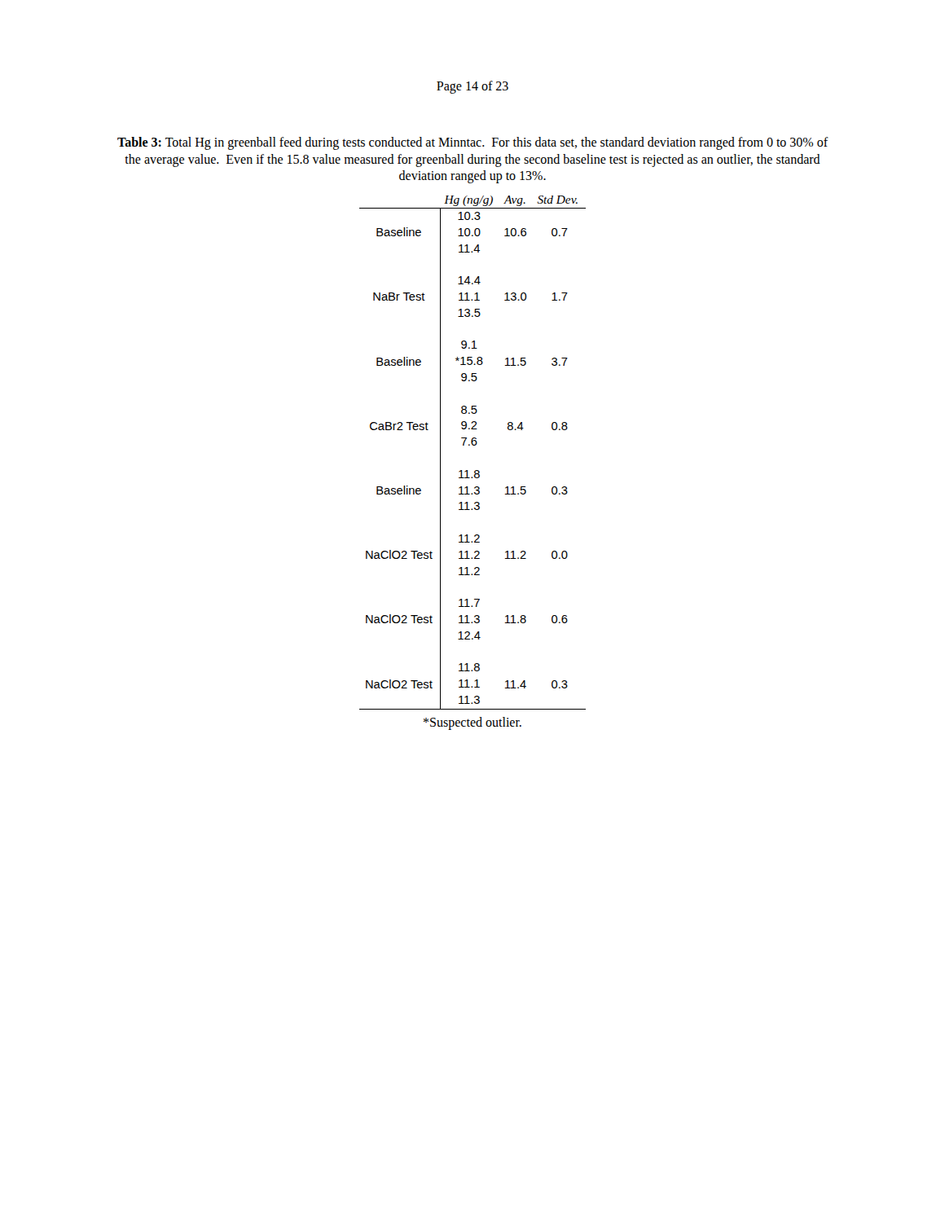Page 14 of 23
Table 3: Total Hg in greenball feed during tests conducted at Minntac. For this data set, the standard deviation ranged from 0 to 30% of the average value. Even if the 15.8 value measured for greenball during the second baseline test is rejected as an outlier, the standard deviation ranged up to 13%.
| | Hg (ng/g) | Avg. | Std Dev. |
| --- | --- | --- | --- |
| Baseline | 10.3 10.0 11.4 | 10.6 | 0.7 |
| NaBr Test | 14.4 11.1 13.5 | 13.0 | 1.7 |
| Baseline | 9.1 *15.8 9.5 | 11.5 | 3.7 |
| CaBr2 Test | 8.5 9.2 7.6 | 8.4 | 0.8 |
| Baseline | 11.8 11.3 11.3 | 11.5 | 0.3 |
| NaClO2 Test | 11.2 11.2 11.2 | 11.2 | 0.0 |
| NaClO2 Test | 11.7 11.3 12.4 | 11.8 | 0.6 |
| NaClO2 Test | 11.8 11.1 11.3 | 11.4 | 0.3 |
*Suspected outlier.